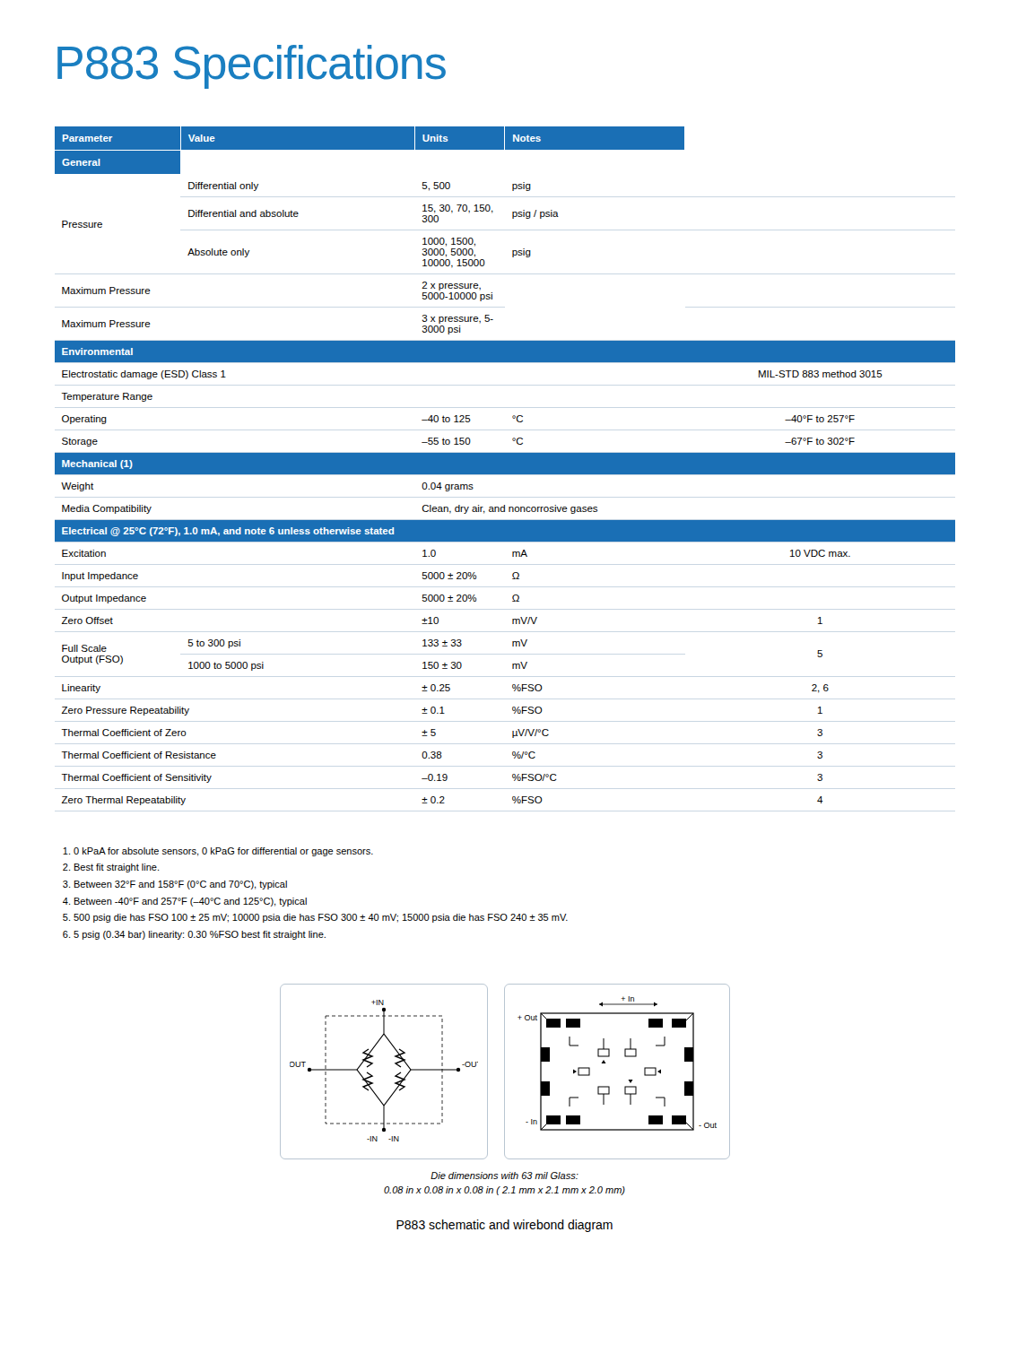P883 Specifications
| Parameter | Value | Units | Notes |
| --- | --- | --- | --- |
| General |
| Pressure | Differential only | 5, 500 | psig | |
| Differential and absolute | 15, 30, 70, 150, 300 | psig / psia | |
| Absolute only | 1000, 1500, 3000, 5000, 10000, 15000 | psig | |
| Maximum Pressure | | 2 x pressure, 5000-10000 psi | | |
| Maximum Pressure | | 3 x pressure, 5-3000 psi | |
| Environmental |
| Electrostatic damage (ESD) Class 1 | | MIL-STD 883 method 3015 |
| Temperature Range |
| Operating | –40 to 125 | °C | –40°F to 257°F |
| Storage | –55 to 150 | °C | –67°F to 302°F |
| Mechanical (1) |
| Weight | 0.04 grams |
| Media Compatibility | Clean, dry air, and noncorrosive gases |
| Electrical @ 25°C (72°F), 1.0 mA, and note 6 unless otherwise stated |
| Excitation | 1.0 | mA | 10 VDC max. |
| Input Impedance | 5000 ± 20% | Ω | |
| Output Impedance | 5000 ± 20% | Ω | |
| Zero Offset | ±10 | mV/V | 1 |
| Full Scale Output (FSO) | 5 to 300 psi | 133 ± 33 | mV | 5 |
| 1000 to 5000 psi | 150 ± 30 | mV |
| Linearity | ± 0.25 | %FSO | 2, 6 |
| Zero Pressure Repeatability | ± 0.1 | %FSO | 1 |
| Thermal Coefficient of Zero | ± 5 | µV/V/°C | 3 |
| Thermal Coefficient of Resistance | 0.38 | %/°C | 3 |
| Thermal Coefficient of Sensitivity | –0.19 | %FSO/°C | 3 |
| Zero Thermal Repeatability | ± 0.2 | %FSO | 4 |
0 kPaA for absolute sensors, 0 kPaG for differential or gage sensors.
Best fit straight line.
Between 32°F and 158°F (0°C and 70°C), typical
Between -40°F and 257°F (–40°C and 125°C), typical
500 psig die has FSO 100 ± 25 mV; 10000 psia die has FSO 300 ± 40 mV; 15000 psia die has FSO 240 ± 35 mV.
5 psig (0.34 bar) linearity: 0.30 %FSO best fit straight line.
+IN +OUT -OUT -IN -IN
+ In + Out - In - Out
Die dimensions with 63 mil Glass:
0.08 in x 0.08 in x 0.08 in ( 2.1 mm x 2.1 mm x 2.0 mm)
P883 schematic and wirebond diagram